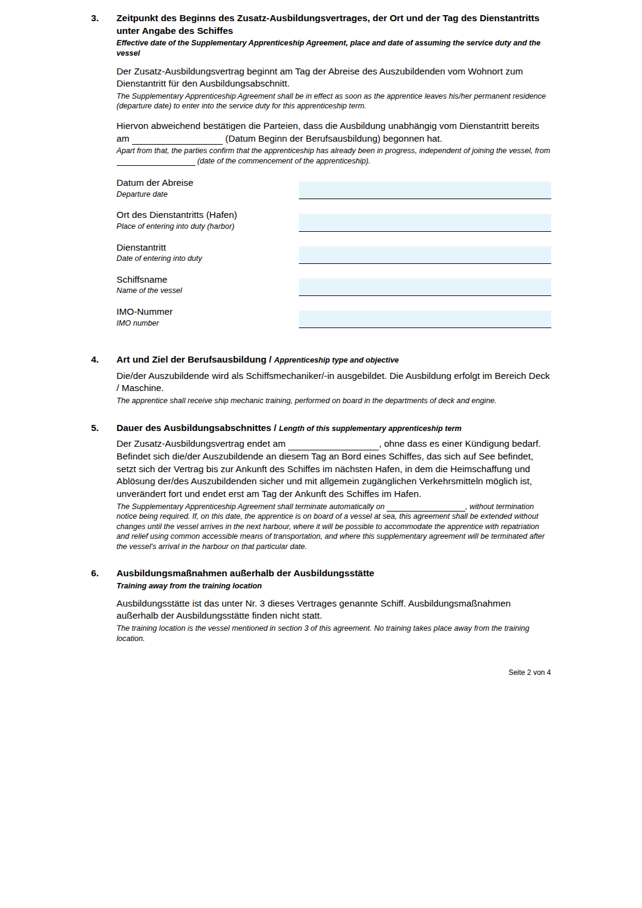3.
Zeitpunkt des Beginns des Zusatz-Ausbildungsvertrages, der Ort und der Tag des Dienstantritts unter Angabe des Schiffes
Effective date of the Supplementary Apprenticeship Agreement, place and date of assuming the service duty and the vessel
Der Zusatz-Ausbildungsvertrag beginnt am Tag der Abreise des Auszubildenden vom Wohnort zum Dienstantritt für den Ausbildungsabschnitt.
The Supplementary Apprenticeship Agreement shall be in effect as soon as the apprentice leaves his/her permanent residence (departure date) to enter into the service duty for this apprenticeship term.
Hiervon abweichend bestätigen die Parteien, dass die Ausbildung unabhängig vom Dienstantritt bereits am (Datum Beginn der Berufsausbildung) begonnen hat.
Apart from that, the parties confirm that the apprenticeship has already been in progress, independent of joining the vessel, from (date of the commencement of the apprenticeship).
| Datum der Abreise Departure date | |
| Ort des Dienstantritts (Hafen) Place of entering into duty (harbor) | |
| Dienstantritt Date of entering into duty | |
| Schiffsname Name of the vessel | |
| IMO-Nummer IMO number | |
4.
Art und Ziel der Berufsausbildung / Apprenticeship type and objective
Die/der Auszubildende wird als Schiffsmechaniker/-in ausgebildet. Die Ausbildung erfolgt im Bereich Deck / Maschine.
The apprentice shall receive ship mechanic training, performed on board in the departments of deck and engine.
5.
Dauer des Ausbildungsabschnittes / Length of this supplementary apprenticeship term
Der Zusatz-Ausbildungsvertrag endet am , ohne dass es einer Kündigung bedarf. Befindet sich die/der Auszubildende an diesem Tag an Bord eines Schiffes, das sich auf See befindet, setzt sich der Vertrag bis zur Ankunft des Schiffes im nächsten Hafen, in dem die Heimschaffung und Ablösung der/des Auszubildenden sicher und mit allgemein zugänglichen Verkehrsmitteln möglich ist, unverändert fort und endet erst am Tag der Ankunft des Schiffes im Hafen.
The Supplementary Apprenticeship Agreement shall terminate automatically on , without termination notice being required. If, on this date, the apprentice is on board of a vessel at sea, this agreement shall be extended without changes until the vessel arrives in the next harbour, where it will be possible to accommodate the apprentice with repatriation and relief using common accessible means of transportation, and where this supplementary agreement will be terminated after the vessel's arrival in the harbour on that particular date.
6.
Ausbildungsmaßnahmen außerhalb der Ausbildungsstätte
Training away from the training location
Ausbildungsstätte ist das unter Nr. 3 dieses Vertrages genannte Schiff. Ausbildungsmaßnahmen außerhalb der Ausbildungsstätte finden nicht statt.
The training location is the vessel mentioned in section 3 of this agreement. No training takes place away from the training location.
Seite 2 von 4